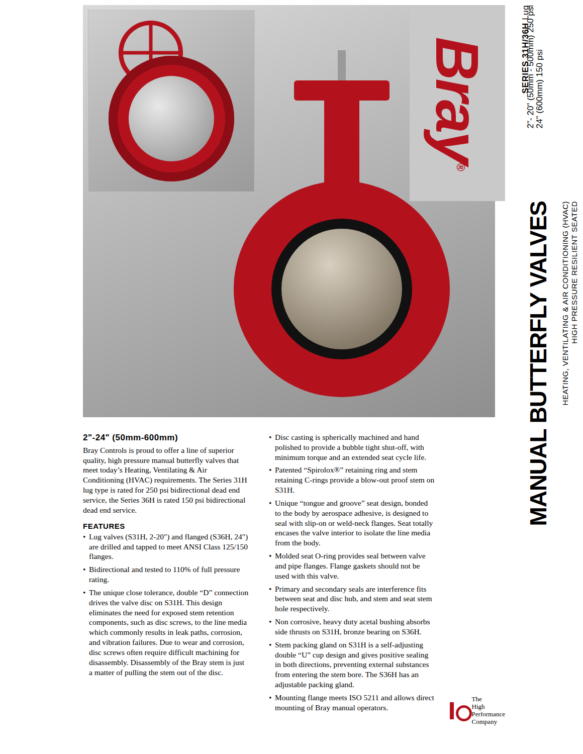Bray®
SERIES 31H/36H Lug
2"- 20" (50mm - 500mm) 250 psi
24" (600mm) 150 psi
MANUAL BUTTERFLY VALVES
HEATING, VENTILATING & AIR CONDITIONING (HVAC)
HIGH PRESSURE RESILIENT SEATED
2"-24" (50mm-600mm)
Bray Controls is proud to offer a line of superior quality, high pressure manual butterfly valves that meet today’s Heating, Ventilating & Air Conditioning (HVAC) requirements. The Series 31H lug type is rated for 250 psi bidirectional dead end service, the Series 36H is rated 150 psi bidirectional dead end service.
FEATURES
Lug valves (S31H, 2-20") and flanged (S36H, 24") are drilled and tapped to meet ANSI Class 125/150 flanges.
Bidirectional and tested to 110% of full pressure rating.
The unique close tolerance, double “D” connection drives the valve disc on S31H. This design eliminates the need for exposed stem retention components, such as disc screws, to the line media which commonly results in leak paths, corrosion, and vibration failures. Due to wear and corrosion, disc screws often require difficult machining for disassembly. Disassembly of the Bray stem is just a matter of pulling the stem out of the disc.
Disc casting is spherically machined and hand polished to provide a bubble tight shut-off, with minimum torque and an extended seat cycle life.
Patented “Spirolox®” retaining ring and stem retaining C-rings provide a blow-out proof stem on S31H.
Unique “tongue and groove” seat design, bonded to the body by aerospace adhesive, is designed to seal with slip-on or weld-neck flanges. Seat totally encases the valve interior to isolate the line media from the body.
Molded seat O-ring provides seal between valve and pipe flanges. Flange gaskets should not be used with this valve.
Primary and secondary seals are interference fits between seat and disc hub, and stem and seat stem hole respectively.
Non corrosive, heavy duty acetal bushing absorbs side thrusts on S31H, bronze bearing on S36H.
Stem packing gland on S31H is a self-adjusting double “U” cup design and gives positive sealing in both directions, preventing external substances from entering the stem bore. The S36H has an adjustable packing gland.
Mounting flange meets ISO 5211 and allows direct mounting of Bray manual operators.
The
High
Performance
Company